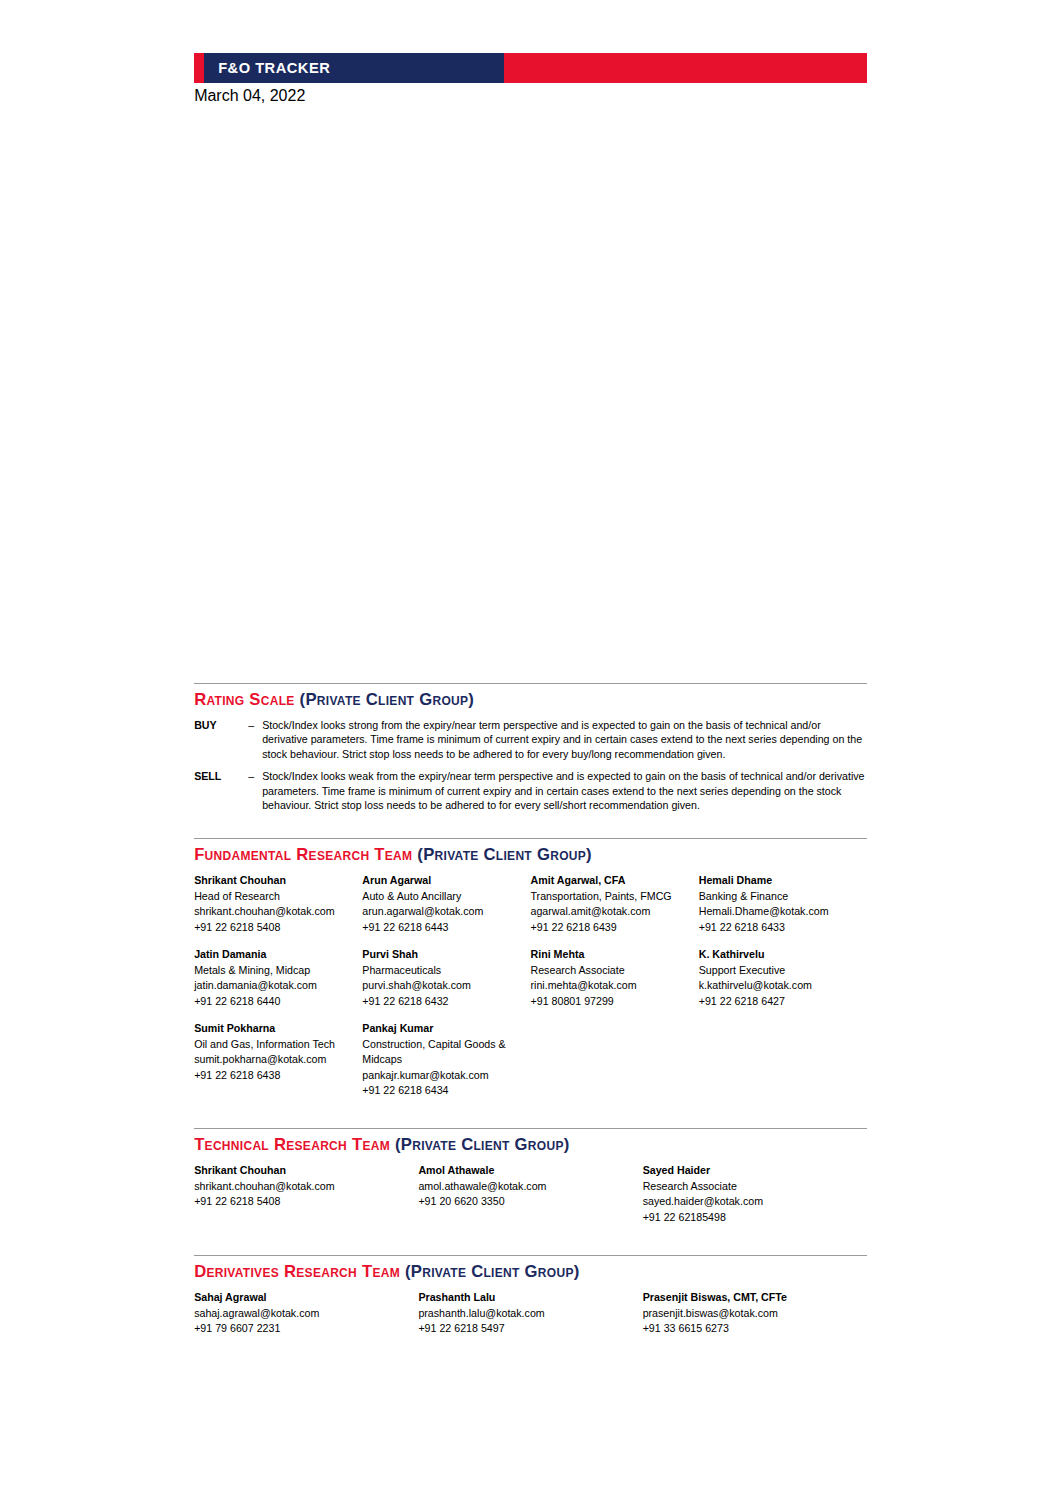F&O TRACKER
March 04, 2022
Rating Scale (Private Client Group)
| BUY | – | Stock/Index looks strong from the expiry/near term perspective and is expected to gain on the basis of technical and/or derivative parameters. Time frame is minimum of current expiry and in certain cases extend to the next series depending on the stock behaviour. Strict stop loss needs to be adhered to for every buy/long recommendation given. |
| SELL | – | Stock/Index looks weak from the expiry/near term perspective and is expected to gain on the basis of technical and/or derivative parameters. Time frame is minimum of current expiry and in certain cases extend to the next series depending on the stock behaviour. Strict stop loss needs to be adhered to for every sell/short recommendation given. |
Fundamental Research Team (Private Client Group)
| Shrikant Chouhan Head of Research shrikant.chouhan@kotak.com +91 22 6218 5408 | Arun Agarwal Auto & Auto Ancillary arun.agarwal@kotak.com +91 22 6218 6443 | Amit Agarwal, CFA Transportation, Paints, FMCG agarwal.amit@kotak.com +91 22 6218 6439 | Hemali Dhame Banking & Finance Hemali.Dhame@kotak.com +91 22 6218 6433 |
| Jatin Damania Metals & Mining, Midcap jatin.damania@kotak.com +91 22 6218 6440 | Purvi Shah Pharmaceuticals purvi.shah@kotak.com +91 22 6218 6432 | Rini Mehta Research Associate rini.mehta@kotak.com +91 80801 97299 | K. Kathirvelu Support Executive k.kathirvelu@kotak.com +91 22 6218 6427 |
| Sumit Pokharna Oil and Gas, Information Tech sumit.pokharna@kotak.com +91 22 6218 6438 | Pankaj Kumar Construction, Capital Goods & Midcaps pankajr.kumar@kotak.com +91 22 6218 6434 | | |
Technical Research Team (Private Client Group)
| Shrikant Chouhan shrikant.chouhan@kotak.com +91 22 6218 5408 | Amol Athawale amol.athawale@kotak.com +91 20 6620 3350 | Sayed Haider Research Associate sayed.haider@kotak.com +91 22 62185498 |
Derivatives Research Team (Private Client Group)
| Sahaj Agrawal sahaj.agrawal@kotak.com +91 79 6607 2231 | Prashanth Lalu prashanth.lalu@kotak.com +91 22 6218 5497 | Prasenjit Biswas, CMT, CFTe prasenjit.biswas@kotak.com +91 33 6615 6273 |